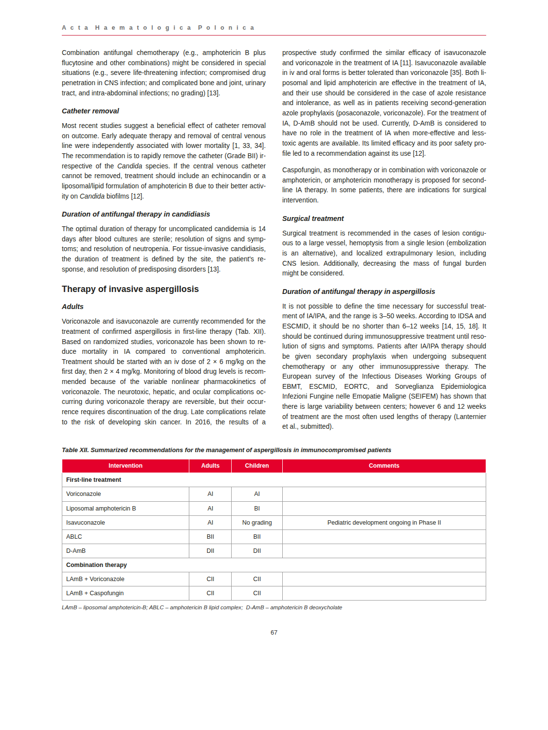A c t a H a e m a t o l o g i c a P o l o n i c a
Combination antifungal chemotherapy (e.g., amphotericin B plus flucytosine and other combinations) might be considered in special situations (e.g., severe life-threatening infection; compromised drug penetration in CNS infection; and complicated bone and joint, urinary tract, and intra-abdominal infections; no grading) [13].
Catheter removal
Most recent studies suggest a beneficial effect of catheter removal on outcome. Early adequate therapy and removal of central venous line were independently associated with lower mortality [1, 33, 34]. The recommendation is to rapidly remove the catheter (Grade BII) irrespective of the Candida species. If the central venous catheter cannot be removed, treatment should include an echinocandin or a liposomal/lipid formulation of amphotericin B due to their better activity on Candida biofilms [12].
Duration of antifungal therapy in candidiasis
The optimal duration of therapy for uncomplicated candidemia is 14 days after blood cultures are sterile; resolution of signs and symptoms; and resolution of neutropenia. For tissue-invasive candidiasis, the duration of treatment is defined by the site, the patient's response, and resolution of predisposing disorders [13].
Therapy of invasive aspergillosis
Adults
Voriconazole and isavuconazole are currently recommended for the treatment of confirmed aspergillosis in first-line therapy (Tab. XII). Based on randomized studies, voriconazole has been shown to reduce mortality in IA compared to conventional amphotericin. Treatment should be started with an iv dose of 2 × 6 mg/kg on the first day, then 2 × 4 mg/kg. Monitoring of blood drug levels is recommended because of the variable nonlinear pharmacokinetics of voriconazole. The neurotoxic, hepatic, and ocular complications occurring during voriconazole therapy are reversible, but their occurrence requires discontinuation of the drug. Late complications relate to the risk of developing skin cancer. In 2016, the results of a prospective study confirmed the similar efficacy of isavuconazole and voriconazole in the treatment of IA [11]. Isavuconazole available in iv and oral forms is better tolerated than voriconazole [35]. Both liposomal and lipid amphotericin are effective in the treatment of IA, and their use should be considered in the case of azole resistance and intolerance, as well as in patients receiving second-generation azole prophylaxis (posaconazole, voriconazole). For the treatment of IA, D-AmB should not be used. Currently, D-AmB is considered to have no role in the treatment of IA when more-effective and less-toxic agents are available. Its limited efficacy and its poor safety profile led to a recommendation against its use [12].
Caspofungin, as monotherapy or in combination with voriconazole or amphotericin, or amphotericin monotherapy is proposed for second-line IA therapy. In some patients, there are indications for surgical intervention.
Surgical treatment
Surgical treatment is recommended in the cases of lesion contiguous to a large vessel, hemoptysis from a single lesion (embolization is an alternative), and localized extrapulmonary lesion, including CNS lesion. Additionally, decreasing the mass of fungal burden might be considered.
Duration of antifungal therapy in aspergillosis
It is not possible to define the time necessary for successful treatment of IA/IPA, and the range is 3–50 weeks. According to IDSA and ESCMID, it should be no shorter than 6–12 weeks [14, 15, 18]. It should be continued during immunosuppressive treatment until resolution of signs and symptoms. Patients after IA/IPA therapy should be given secondary prophylaxis when undergoing subsequent chemotherapy or any other immunosuppressive therapy. The European survey of the Infectious Diseases Working Groups of EBMT, ESCMID, EORTC, and Sorveglianza Epidemiologica Infezioni Fungine nelle Emopatie Maligne (SEIFEM) has shown that there is large variability between centers; however 6 and 12 weeks of treatment are the most often used lengths of therapy (Lanternier et al., submitted).
Table XII. Summarized recommendations for the management of aspergillosis in immunocompromised patients
| Intervention | Adults | Children | Comments |
| --- | --- | --- | --- |
| First-line treatment |
| Voriconazole | AI | AI | |
| Liposomal amphotericin B | AI | BI | |
| Isavuconazole | AI | No grading | Pediatric development ongoing in Phase II |
| ABLC | BII | BII | |
| D-AmB | DII | DII | |
| Combination therapy |
| LAmB + Voriconazole | CII | CII | |
| LAmB + Caspofungin | CII | CII | |
LAmB – liposomal amphotericin-B; ABLC – amphotericin B lipid complex; D-AmB – amphotericin B deoxycholate
67